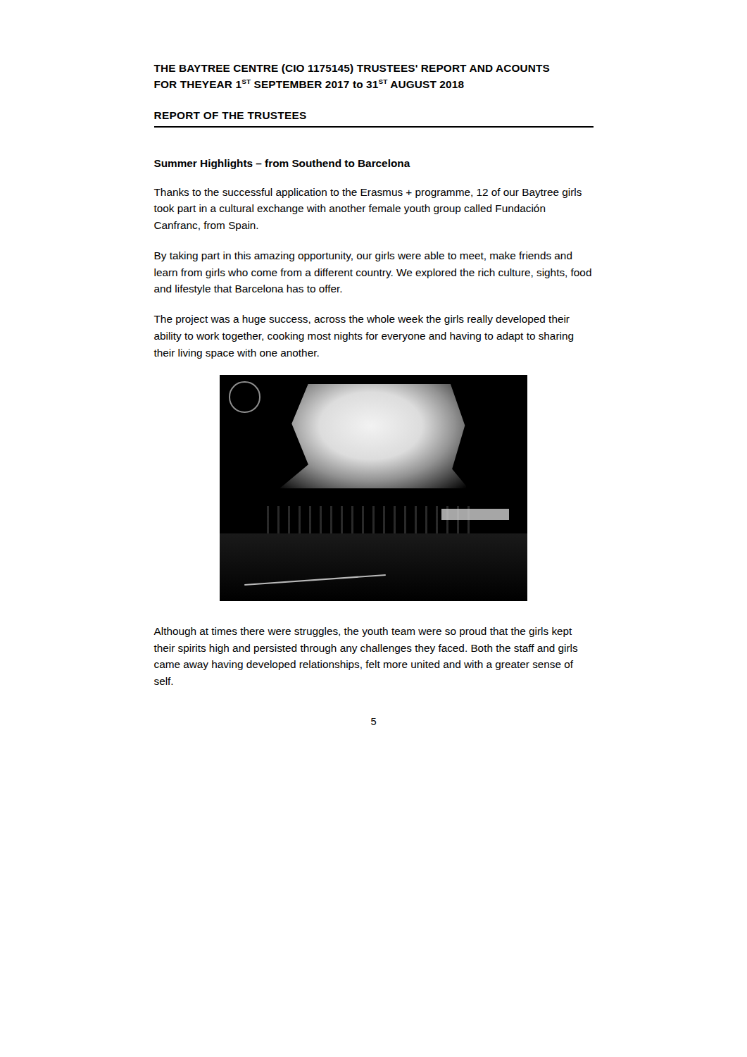THE BAYTREE CENTRE (CIO 1175145) TRUSTEES' REPORT AND ACOUNTS
FOR THEYEAR 1ST SEPTEMBER 2017 to 31ST AUGUST 2018
REPORT OF THE TRUSTEES
Summer Highlights – from Southend to Barcelona
Thanks to the successful application to the Erasmus + programme, 12 of our Baytree girls took part in a cultural exchange with another female youth group called Fundación Canfranc, from Spain.
By taking part in this amazing opportunity, our girls were able to meet, make friends and learn from girls who come from a different country. We explored the rich culture, sights, food and lifestyle that Barcelona has to offer.
The project was a huge success, across the whole week the girls really developed their ability to work together, cooking most nights for everyone and having to adapt to sharing their living space with one another.
Although at times there were struggles, the youth team were so proud that the girls kept their spirits high and persisted through any challenges they faced. Both the staff and girls came away having developed relationships, felt more united and with a greater sense of self.
5